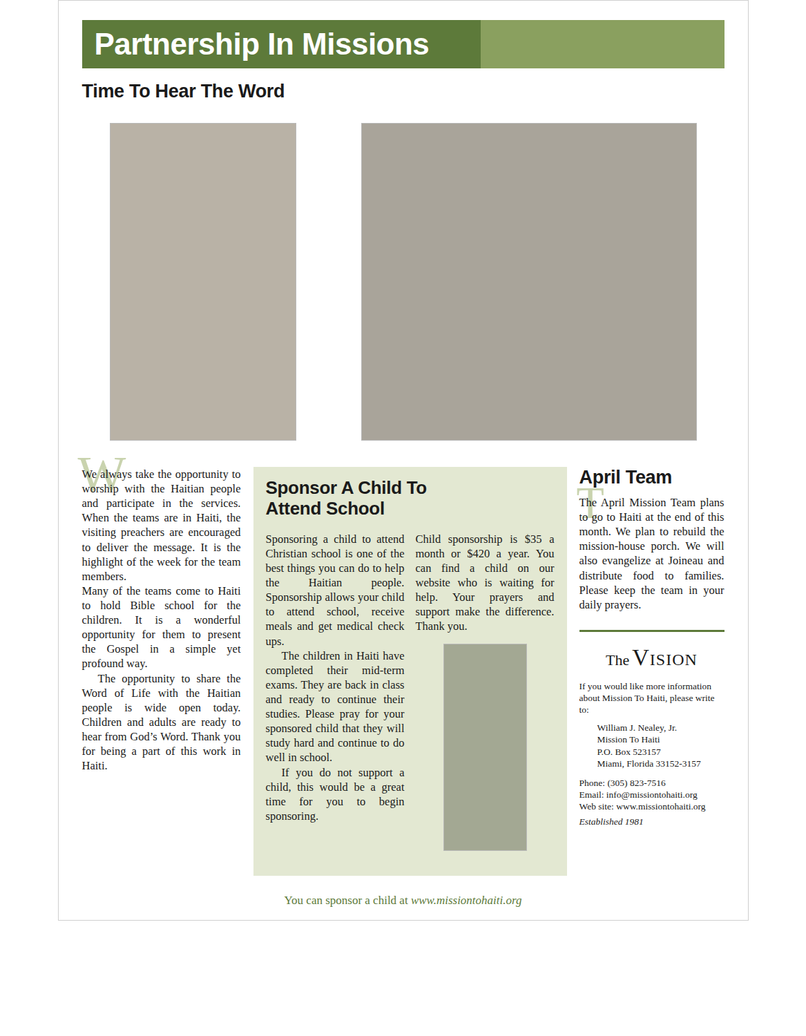Partnership In Missions
Time To Hear The Word
W
We always take the opportunity to worship with the Haitian people and participate in the services. When the teams are in Haiti, the visiting preachers are encouraged to deliver the message. It is the highlight of the week for the team members.
Many of the teams come to Haiti to hold Bible school for the children. It is a wonderful opportunity for them to present the Gospel in a simple yet profound way.
The opportunity to share the Word of Life with the Haitian people is wide open today. Children and adults are ready to hear from God’s Word. Thank you for being a part of this work in Haiti.
Sponsor A Child To
Attend School
Sponsoring a child to attend Christian school is one of the best things you can do to help the Haitian people. Sponsorship allows your child to attend school, receive meals and get medical check ups.
The children in Haiti have completed their mid-term exams. They are back in class and ready to continue their studies. Please pray for your sponsored child that they will study hard and continue to do well in school.
If you do not support a child, this would be a great time for you to begin sponsoring.
Child sponsorship is $35 a month or $420 a year. You can find a child on our website who is waiting for help. Your prayers and support make the difference. Thank you.
April Team
T
The April Mission Team plans to go to Haiti at the end of this month. We plan to rebuild the mission-house porch. We will also evangelize at Joineau and distribute food to families. Please keep the team in your daily prayers.
The Vision
If you would like more information about Mission To Haiti, please write to:
William J. Nealey, Jr.
Mission To Haiti
P.O. Box 523157
Miami, Florida 33152-3157
Phone: (305) 823-7516
Email: info@missiontohaiti.org
Web site: www.missiontohaiti.org
Established 1981
You can sponsor a child at www.missiontohaiti.org